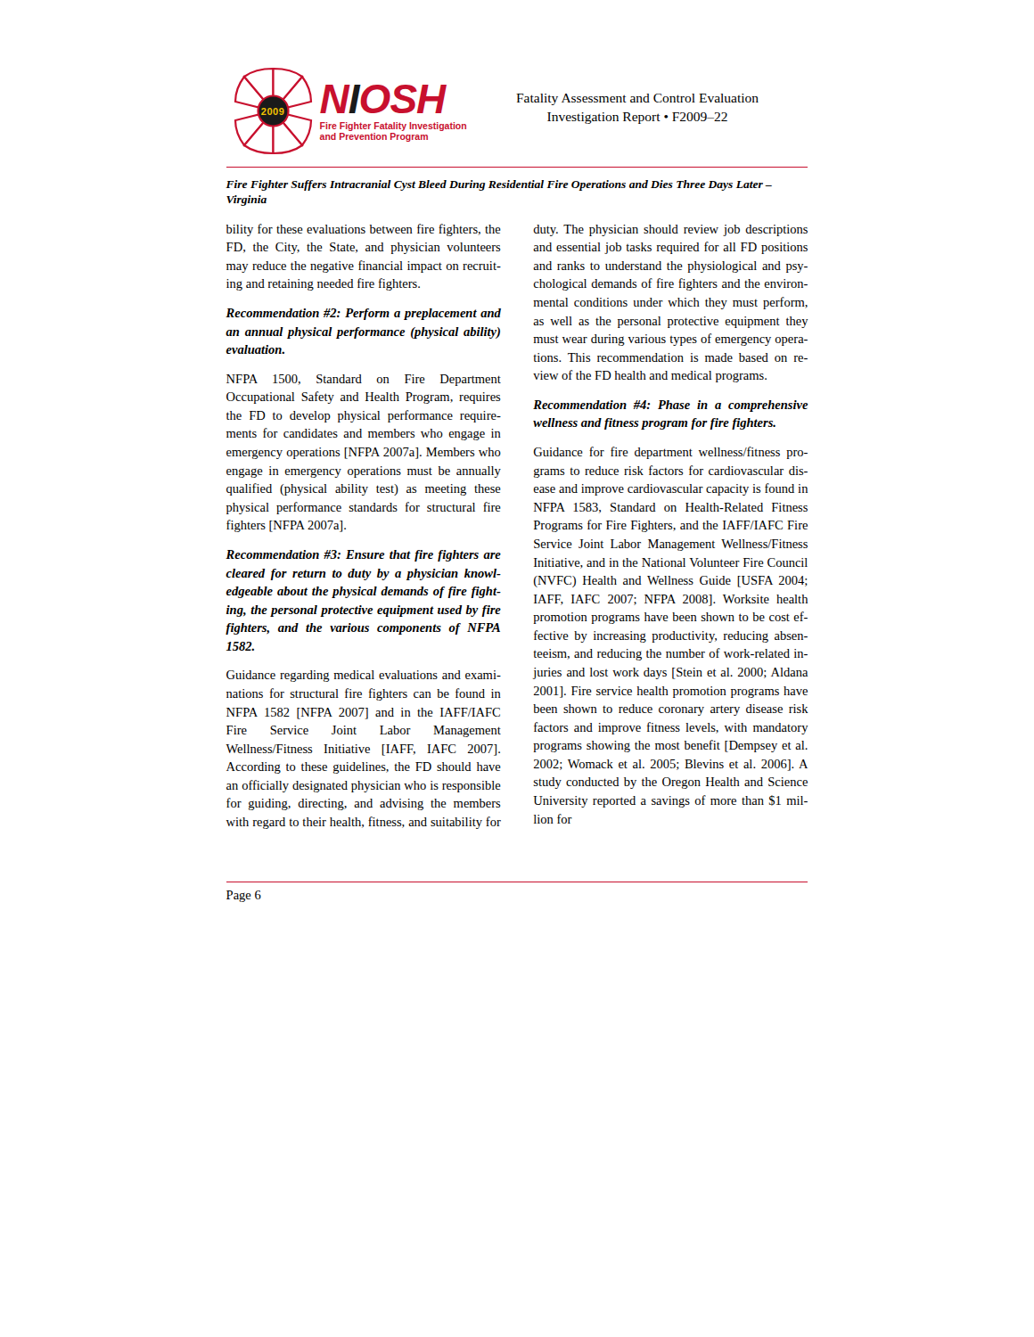2009
NIOSH
Fire Fighter Fatality Investigation
and Prevention Program
Fatality Assessment and Control Evaluation
Investigation Report • F2009–22
Fire Fighter Suffers Intracranial Cyst Bleed During Residential Fire Operations and Dies Three Days Later – Virginia
bility for these evaluations between fire fighters, the FD, the City, the State, and physician volunteers may reduce the negative financial impact on recruiting and retaining needed fire fighters.
Recommendation #2: Perform a preplacement and an annual physical performance (physical ability) evaluation.
NFPA 1500, Standard on Fire Department Occupational Safety and Health Program, requires the FD to develop physical performance requirements for candidates and members who engage in emergency operations [NFPA 2007a]. Members who engage in emergency operations must be annually qualified (physical ability test) as meeting these physical performance standards for structural fire fighters [NFPA 2007a].
Recommendation #3: Ensure that fire fighters are cleared for return to duty by a physician knowledgeable about the physical demands of fire fighting, the personal protective equipment used by fire fighters, and the various components of NFPA 1582.
Guidance regarding medical evaluations and examinations for structural fire fighters can be found in NFPA 1582 [NFPA 2007] and in the IAFF/IAFC Fire Service Joint Labor Management Wellness/Fitness Initiative [IAFF, IAFC 2007]. According to these guidelines, the FD should have an officially designated physician who is responsible for guiding, directing, and advising the members with regard to their health, fitness, and suitability for duty. The physician should review job descriptions and essential job tasks required for all FD positions and ranks to understand the physiological and psychological demands of fire fighters and the environmental conditions under which they must perform, as well as the personal protective equipment they must wear during various types of emergency operations. This recommendation is made based on review of the FD health and medical programs.
Recommendation #4: Phase in a comprehensive wellness and fitness program for fire fighters.
Guidance for fire department wellness/fitness programs to reduce risk factors for cardiovascular disease and improve cardiovascular capacity is found in NFPA 1583, Standard on Health-Related Fitness Programs for Fire Fighters, and the IAFF/IAFC Fire Service Joint Labor Management Wellness/Fitness Initiative, and in the National Volunteer Fire Council (NVFC) Health and Wellness Guide [USFA 2004; IAFF, IAFC 2007; NFPA 2008]. Worksite health promotion programs have been shown to be cost effective by increasing productivity, reducing absenteeism, and reducing the number of work-related injuries and lost work days [Stein et al. 2000; Aldana 2001]. Fire service health promotion programs have been shown to reduce coronary artery disease risk factors and improve fitness levels, with mandatory programs showing the most benefit [Dempsey et al. 2002; Womack et al. 2005; Blevins et al. 2006]. A study conducted by the Oregon Health and Science University reported a savings of more than $1 million for
Page 6